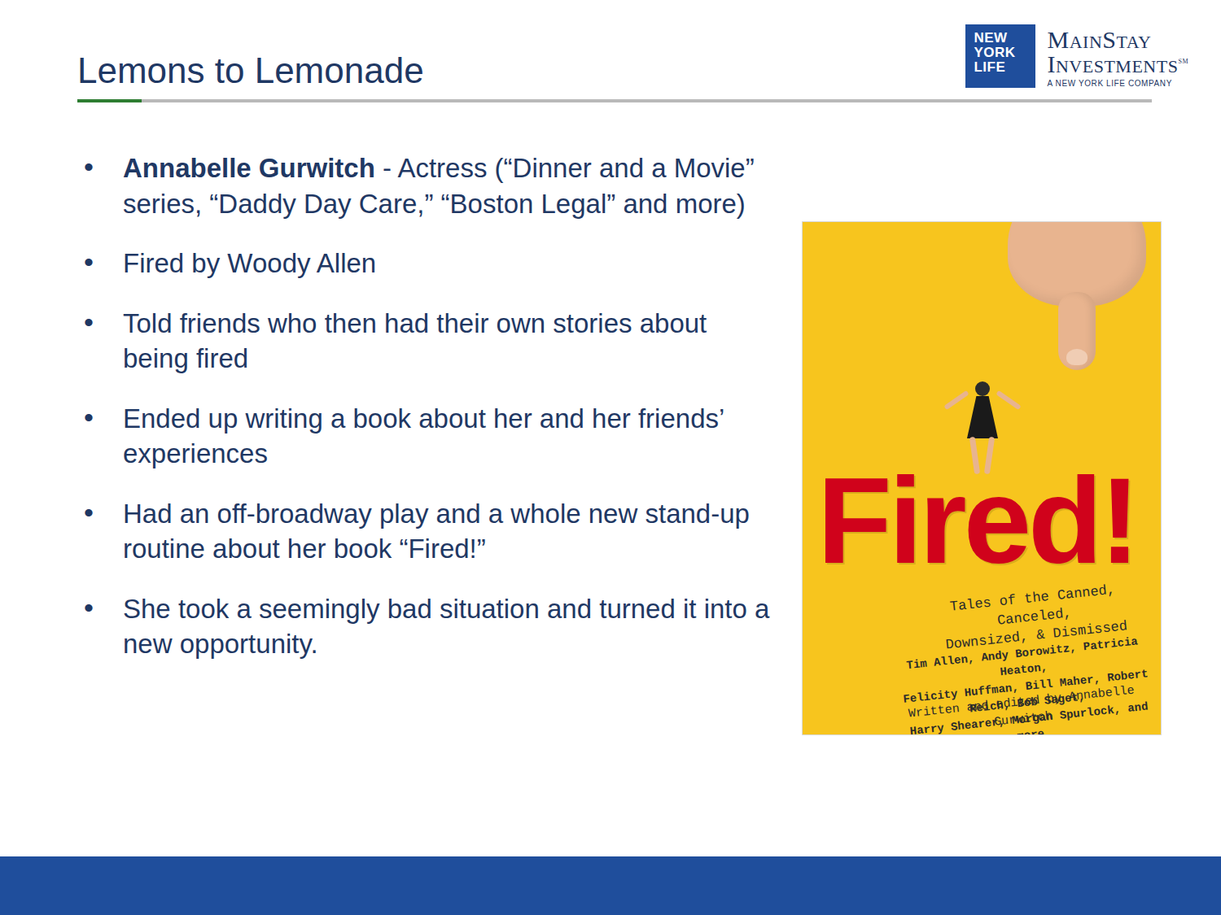NEW
YORK
LIFE
MAINSTAY
INVESTMENTS SM
A New York Life Company
Lemons to Lemonade
Annabelle Gurwitch - Actress (“Dinner and a Movie” series, “Daddy Day Care,” “Boston Legal” and more)
Fired by Woody Allen
Told friends who then had their own stories about being fired
Ended up writing a book about her and her friends’ experiences
Had an off-broadway play and a whole new stand-up routine about her book “Fired!”
She took a seemingly bad situation and turned it into a new opportunity.
Fired!
Tales of the Canned, Canceled,
Downsized, & Dismissed
Tim Allen, Andy Borowitz, Patricia Heaton,
Felicity Huffman, Bill Maher, Robert Reich, Bob Saget,
Harry Shearer, Morgan Spurlock, and more
Written and edited by Annabelle Gurwitch